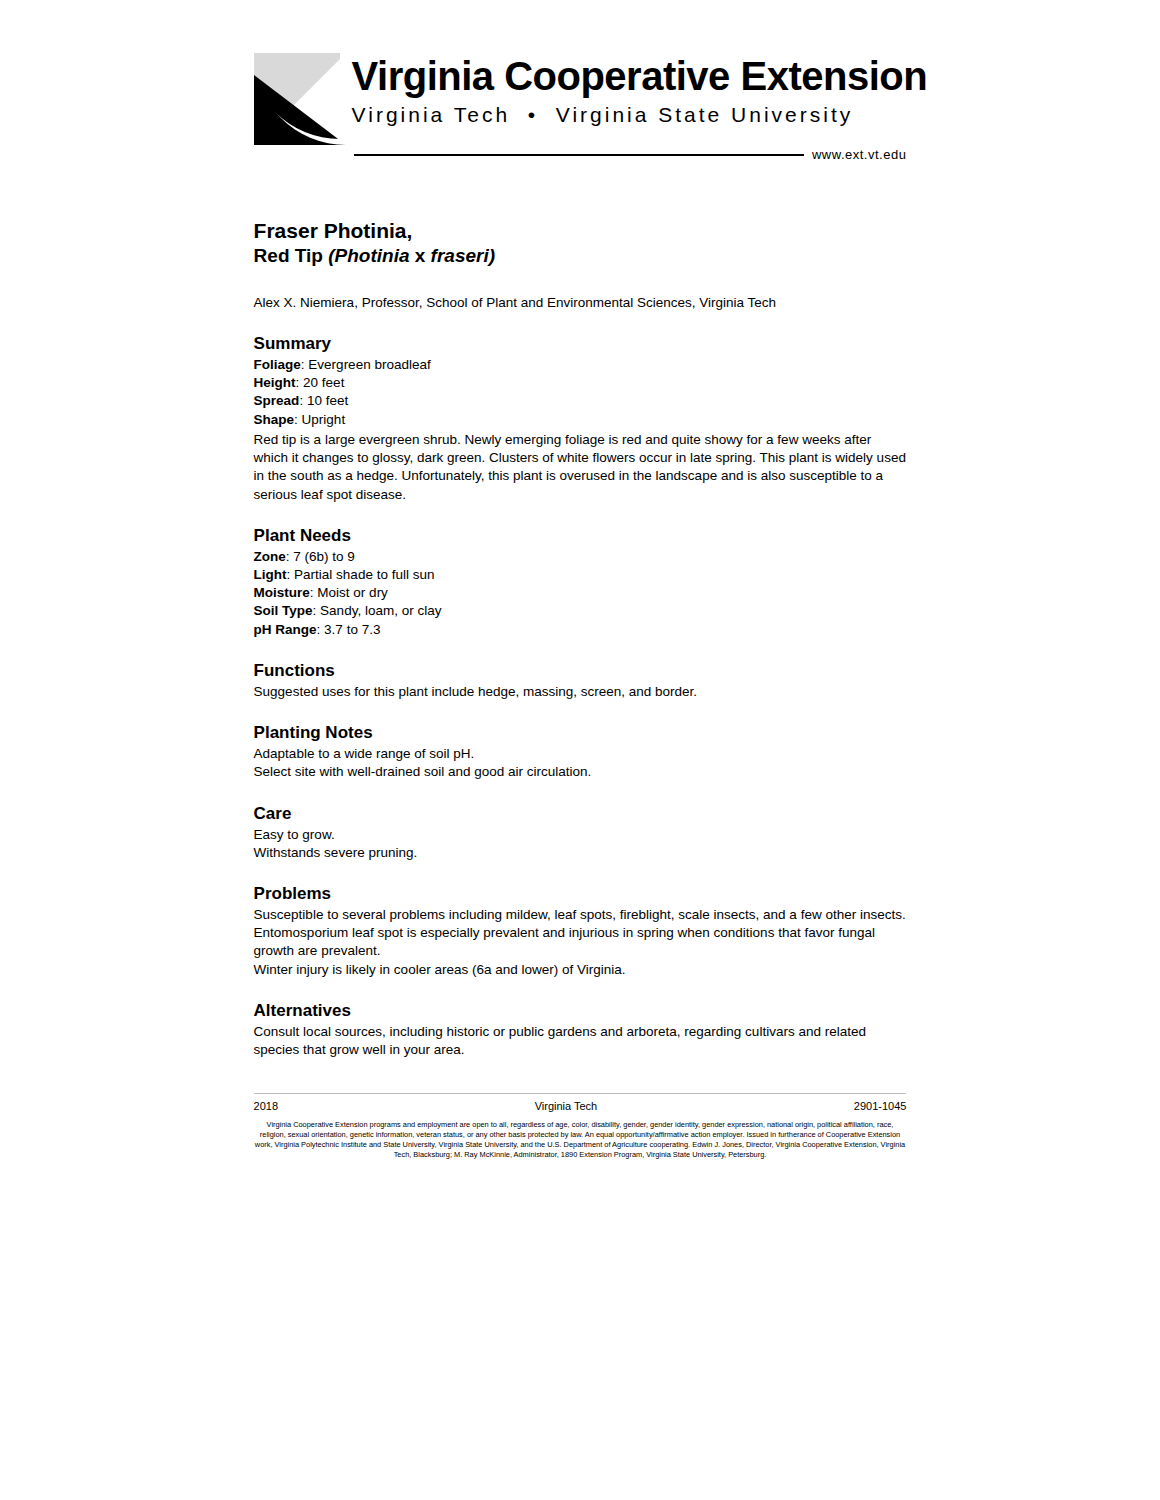Virginia Cooperative Extension
Virginia Tech • Virginia State University
www.ext.vt.edu
Fraser Photinia, Red Tip (Photinia x fraseri)
Alex X. Niemiera, Professor, School of Plant and Environmental Sciences, Virginia Tech
Summary
Foliage: Evergreen broadleaf
Height: 20 feet
Spread: 10 feet
Shape: Upright
Red tip is a large evergreen shrub. Newly emerging foliage is red and quite showy for a few weeks after which it changes to glossy, dark green. Clusters of white flowers occur in late spring. This plant is widely used in the south as a hedge. Unfortunately, this plant is overused in the landscape and is also susceptible to a serious leaf spot disease.
Plant Needs
Zone: 7 (6b) to 9
Light: Partial shade to full sun
Moisture: Moist or dry
Soil Type: Sandy, loam, or clay
pH Range: 3.7 to 7.3
Functions
Suggested uses for this plant include hedge, massing, screen, and border.
Planting Notes
Adaptable to a wide range of soil pH.
Select site with well-drained soil and good air circulation.
Care
Easy to grow.
Withstands severe pruning.
Problems
Susceptible to several problems including mildew, leaf spots, fireblight, scale insects, and a few other insects. Entomosporium leaf spot is especially prevalent and injurious in spring when conditions that favor fungal growth are prevalent.
Winter injury is likely in cooler areas (6a and lower) of Virginia.
Alternatives
Consult local sources, including historic or public gardens and arboreta, regarding cultivars and related species that grow well in your area.
2018
Virginia Tech
2901-1045
Virginia Cooperative Extension programs and employment are open to all, regardless of age, color, disability, gender, gender identity, gender expression, national origin, political affiliation, race, religion, sexual orientation, genetic information, veteran status, or any other basis protected by law. An equal opportunity/affirmative action employer. Issued in furtherance of Cooperative Extension work, Virginia Polytechnic Institute and State University, Virginia State University, and the U.S. Department of Agriculture cooperating. Edwin J. Jones, Director, Virginia Cooperative Extension, Virginia Tech, Blacksburg; M. Ray McKinnie, Administrator, 1890 Extension Program, Virginia State University, Petersburg.